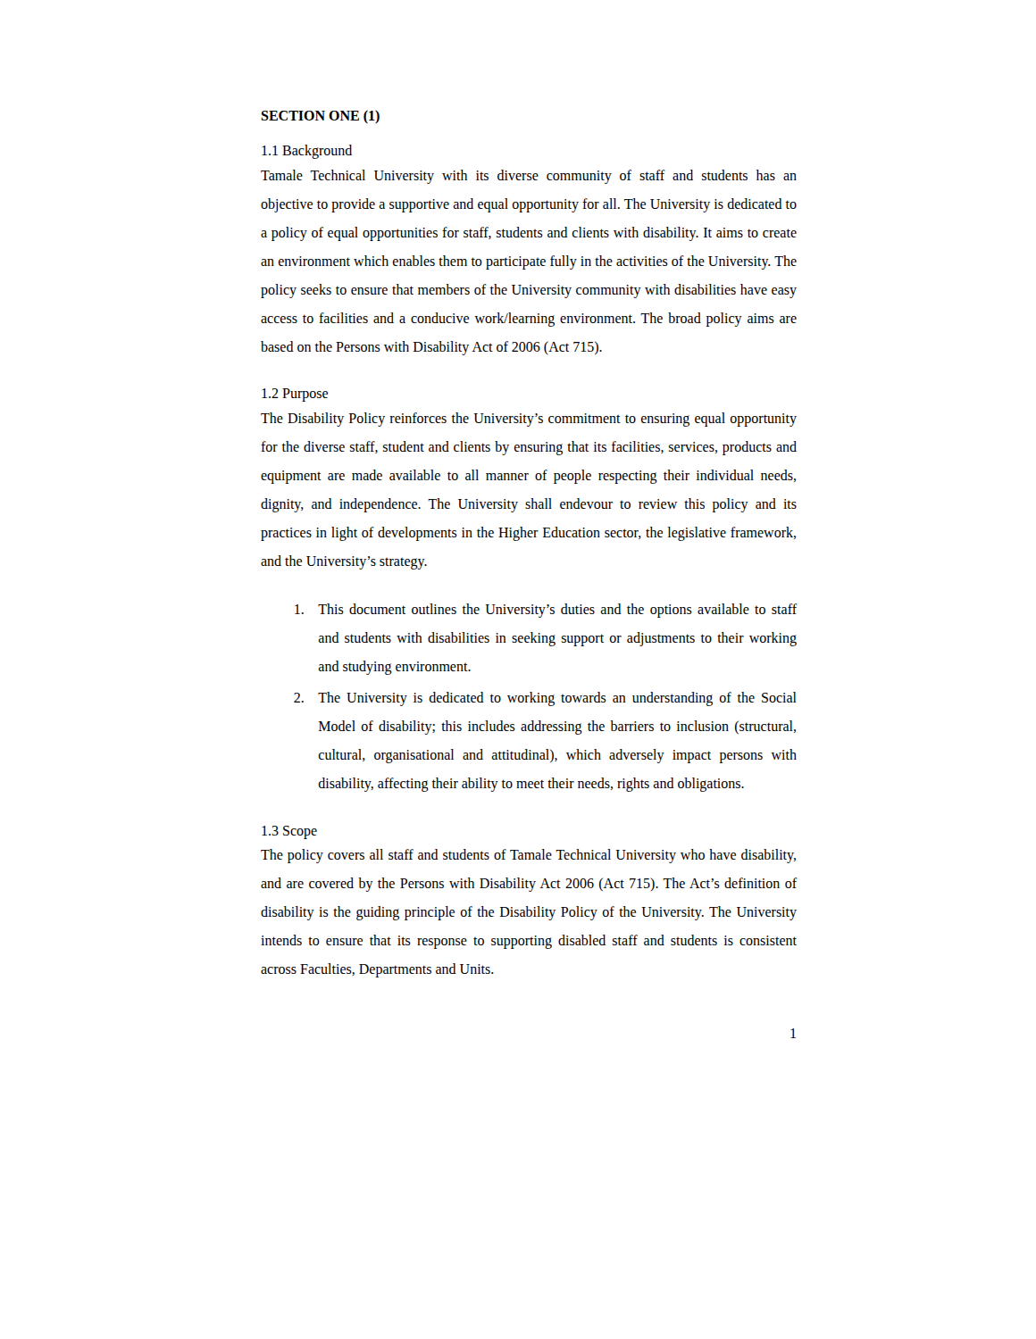SECTION ONE (1)
1.1 Background
Tamale Technical University with its diverse community of staff and students has an objective to provide a supportive and equal opportunity for all. The University is dedicated to a policy of equal opportunities for staff, students and clients with disability. It aims to create an environment which enables them to participate fully in the activities of the University. The policy seeks to ensure that members of the University community with disabilities have easy access to facilities and a conducive work/learning environment. The broad policy aims are based on the Persons with Disability Act of 2006 (Act 715).
1.2 Purpose
The Disability Policy reinforces the University’s commitment to ensuring equal opportunity for the diverse staff, student and clients by ensuring that its facilities, services, products and equipment are made available to all manner of people respecting their individual needs, dignity, and independence. The University shall endevour to review this policy and its practices in light of developments in the Higher Education sector, the legislative framework, and the University’s strategy.
This document outlines the University’s duties and the options available to staff and students with disabilities in seeking support or adjustments to their working and studying environment.
The University is dedicated to working towards an understanding of the Social Model of disability; this includes addressing the barriers to inclusion (structural, cultural, organisational and attitudinal), which adversely impact persons with disability, affecting their ability to meet their needs, rights and obligations.
1.3 Scope
The policy covers all staff and students of Tamale Technical University who have disability, and are covered by the Persons with Disability Act 2006 (Act 715). The Act’s definition of disability is the guiding principle of the Disability Policy of the University. The University intends to ensure that its response to supporting disabled staff and students is consistent across Faculties, Departments and Units.
1